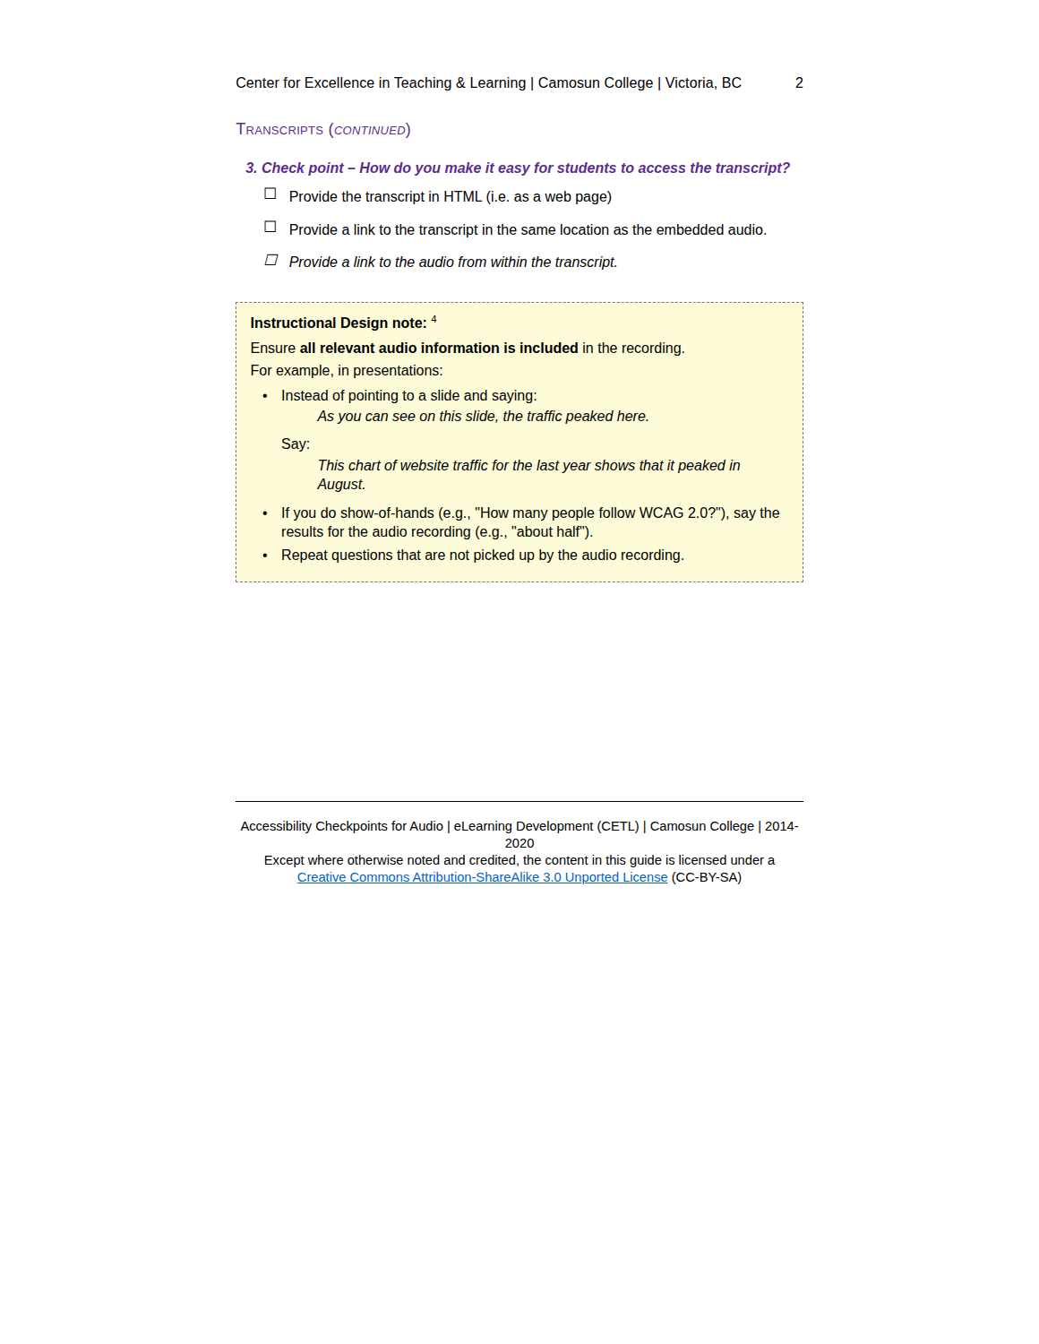Center for Excellence in Teaching & Learning | Camosun College | Victoria, BC 2
Transcripts (continued)
Check point – How do you make it easy for students to access the transcript?
☐Provide the transcript in HTML (i.e. as a web page)
☐Provide a link to the transcript in the same location as the embedded audio.
☐Provide a link to the audio from within the transcript.
Instructional Design note: 4
Ensure all relevant audio information is included in the recording.
For example, in presentations:
Instead of pointing to a slide and saying: As you can see on this slide, the traffic peaked here. Say: This chart of website traffic for the last year shows that it peaked in August.
If you do show-of-hands (e.g., "How many people follow WCAG 2.0?"), say the results for the audio recording (e.g., "about half").
Repeat questions that are not picked up by the audio recording.
Accessibility Checkpoints for Audio | eLearning Development (CETL) | Camosun College | 2014-2020
Except where otherwise noted and credited, the content in this guide is licensed under a
Creative Commons Attribution-ShareAlike 3.0 Unported License (CC-BY-SA)